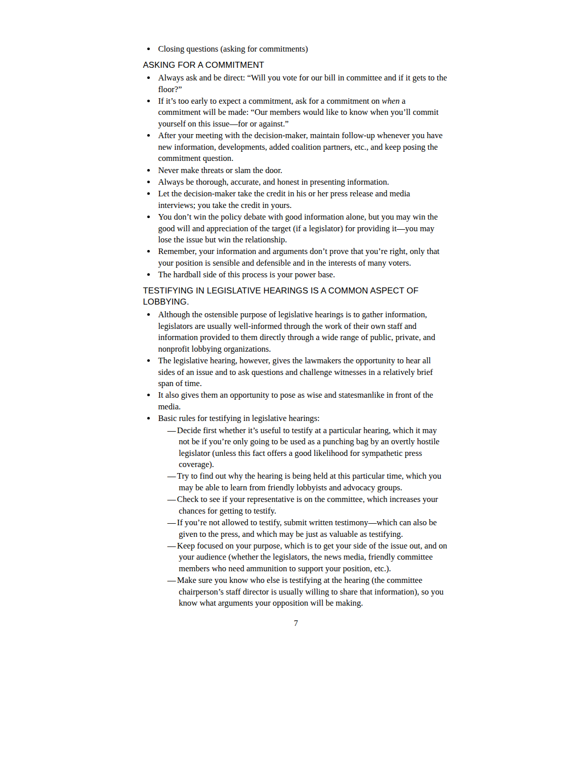Closing questions (asking for commitments)
Asking for a Commitment
Always ask and be direct: “Will you vote for our bill in committee and if it gets to the floor?”
If it’s too early to expect a commitment, ask for a commitment on when a commitment will be made: “Our members would like to know when you’ll commit yourself on this issue—for or against.”
After your meeting with the decision-maker, maintain follow-up whenever you have new information, developments, added coalition partners, etc., and keep posing the commitment question.
Never make threats or slam the door.
Always be thorough, accurate, and honest in presenting information.
Let the decision-maker take the credit in his or her press release and media interviews; you take the credit in yours.
You don’t win the policy debate with good information alone, but you may win the good will and appreciation of the target (if a legislator) for providing it—you may lose the issue but win the relationship.
Remember, your information and arguments don’t prove that you’re right, only that your position is sensible and defensible and in the interests of many voters.
The hardball side of this process is your power base.
Testifying in legislative hearings is a common aspect of lobbying.
Although the ostensible purpose of legislative hearings is to gather information, legislators are usually well-informed through the work of their own staff and information provided to them directly through a wide range of public, private, and nonprofit lobbying organizations.
The legislative hearing, however, gives the lawmakers the opportunity to hear all sides of an issue and to ask questions and challenge witnesses in a relatively brief span of time.
It also gives them an opportunity to pose as wise and statesmanlike in front of the media.
Basic rules for testifying in legislative hearings:
Decide first whether it’s useful to testify at a particular hearing, which it may not be if you’re only going to be used as a punching bag by an overtly hostile legislator (unless this fact offers a good likelihood for sympathetic press coverage).
Try to find out why the hearing is being held at this particular time, which you may be able to learn from friendly lobbyists and advocacy groups.
Check to see if your representative is on the committee, which increases your chances for getting to testify.
If you’re not allowed to testify, submit written testimony—which can also be given to the press, and which may be just as valuable as testifying.
Keep focused on your purpose, which is to get your side of the issue out, and on your audience (whether the legislators, the news media, friendly committee members who need ammunition to support your position, etc.).
Make sure you know who else is testifying at the hearing (the committee chairperson’s staff director is usually willing to share that information), so you know what arguments your opposition will be making.
7